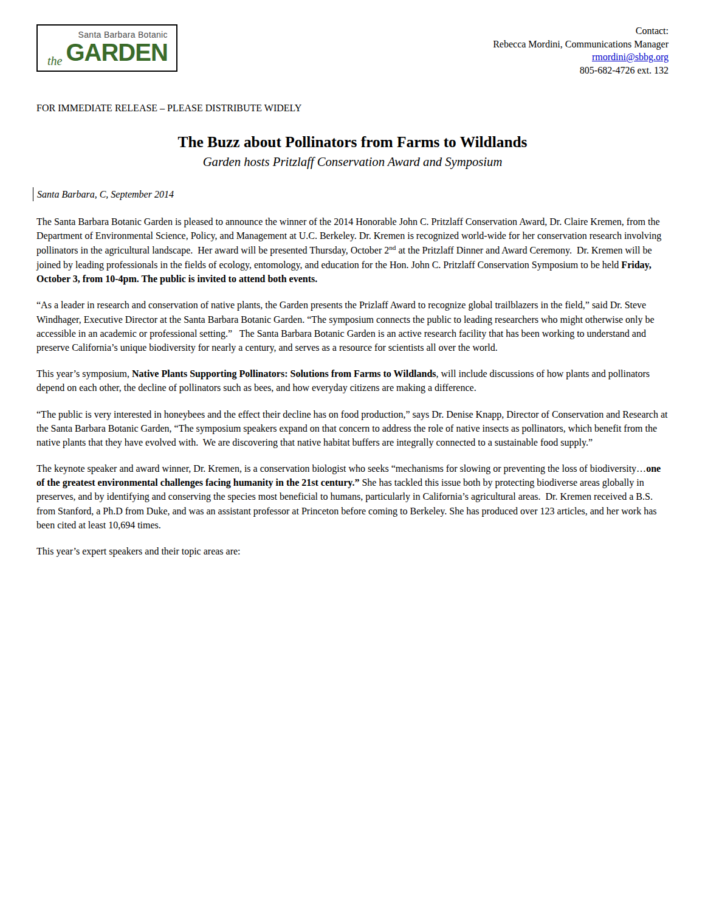the
Santa Barbara Botanic GARDEN
Contact:
Rebecca Mordini, Communications Manager
rmordini@sbbg.org
805-682-4726 ext. 132
FOR IMMEDIATE RELEASE – PLEASE DISTRIBUTE WIDELY
The Buzz about Pollinators from Farms to Wildlands
Garden hosts Pritzlaff Conservation Award and Symposium
Santa Barbara, C, September 2014
The Santa Barbara Botanic Garden is pleased to announce the winner of the 2014 Honorable John C. Pritzlaff Conservation Award, Dr. Claire Kremen, from the Department of Environmental Science, Policy, and Management at U.C. Berkeley. Dr. Kremen is recognized world-wide for her conservation research involving pollinators in the agricultural landscape. Her award will be presented Thursday, October 2nd at the Pritzlaff Dinner and Award Ceremony. Dr. Kremen will be joined by leading professionals in the fields of ecology, entomology, and education for the Hon. John C. Pritzlaff Conservation Symposium to be held Friday, October 3, from 10-4pm. The public is invited to attend both events.
“As a leader in research and conservation of native plants, the Garden presents the Prizlaff Award to recognize global trailblazers in the field,” said Dr. Steve Windhager, Executive Director at the Santa Barbara Botanic Garden. “The symposium connects the public to leading researchers who might otherwise only be accessible in an academic or professional setting.” The Santa Barbara Botanic Garden is an active research facility that has been working to understand and preserve California’s unique biodiversity for nearly a century, and serves as a resource for scientists all over the world.
This year’s symposium, Native Plants Supporting Pollinators: Solutions from Farms to Wildlands, will include discussions of how plants and pollinators depend on each other, the decline of pollinators such as bees, and how everyday citizens are making a difference.
“The public is very interested in honeybees and the effect their decline has on food production,” says Dr. Denise Knapp, Director of Conservation and Research at the Santa Barbara Botanic Garden, “The symposium speakers expand on that concern to address the role of native insects as pollinators, which benefit from the native plants that they have evolved with. We are discovering that native habitat buffers are integrally connected to a sustainable food supply.”
The keynote speaker and award winner, Dr. Kremen, is a conservation biologist who seeks “mechanisms for slowing or preventing the loss of biodiversity…one of the greatest environmental challenges facing humanity in the 21st century.” She has tackled this issue both by protecting biodiverse areas globally in preserves, and by identifying and conserving the species most beneficial to humans, particularly in California’s agricultural areas. Dr. Kremen received a B.S. from Stanford, a Ph.D from Duke, and was an assistant professor at Princeton before coming to Berkeley. She has produced over 123 articles, and her work has been cited at least 10,694 times.
This year’s expert speakers and their topic areas are: